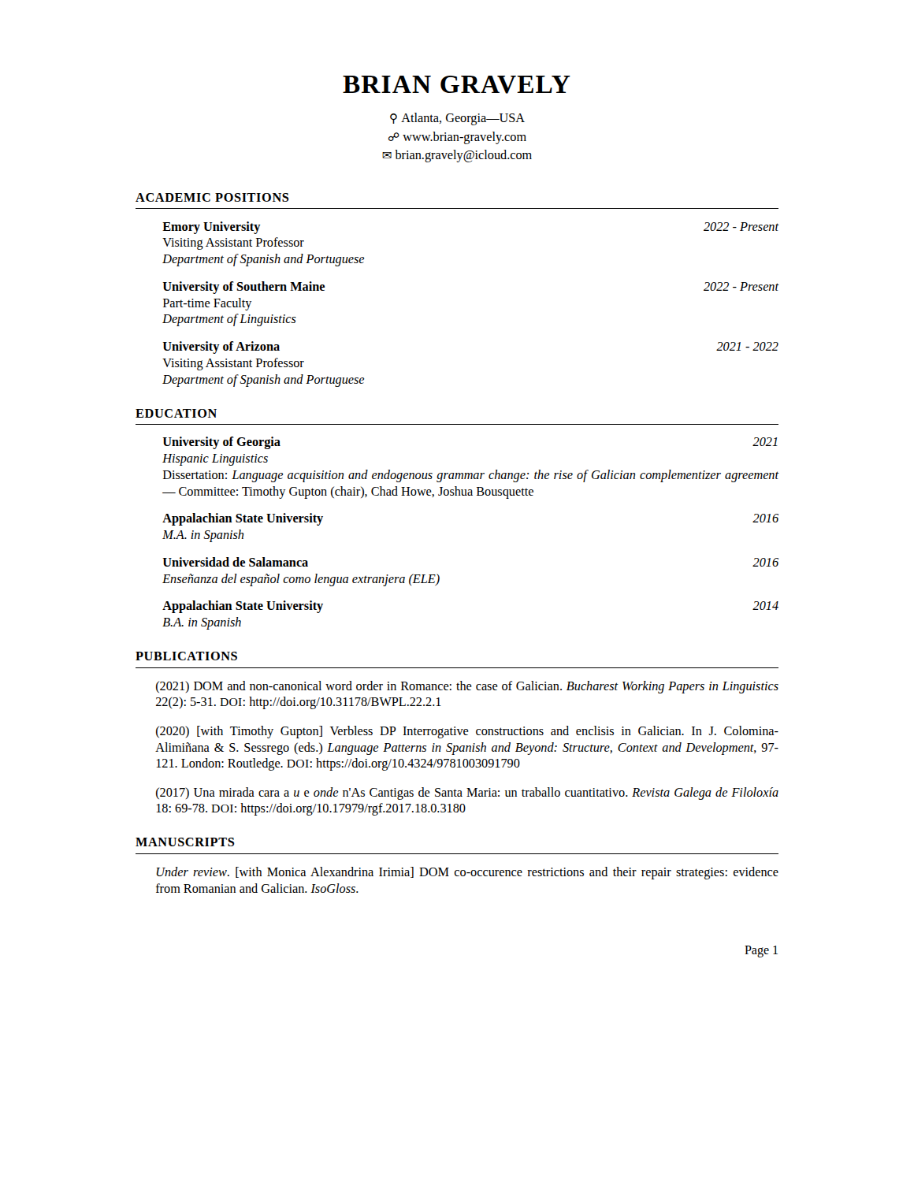BRIAN GRAVELY
⚲Atlanta, Georgia—USA
☍www.brian-gravely.com
✉brian.gravely@icloud.com
ACADEMIC POSITIONS
Emory University 2022 - Present
Visiting Assistant Professor Department of Spanish and Portuguese
University of Southern Maine 2022 - Present
Part-time Faculty Department of Linguistics
University of Arizona 2021 - 2022
Visiting Assistant Professor Department of Spanish and Portuguese
EDUCATION
University of Georgia 2021
Hispanic Linguistics
Dissertation: Language acquisition and endogenous grammar change: the rise of Galician complementizer agreement — Committee: Timothy Gupton (chair), Chad Howe, Joshua Bousquette
Appalachian State University 2016
M.A. in Spanish
Universidad de Salamanca 2016
Enseñanza del español como lengua extranjera (ELE)
Appalachian State University 2014
B.A. in Spanish
PUBLICATIONS
(2021) DOM and non-canonical word order in Romance: the case of Galician. Bucharest Working Papers in Linguistics 22(2): 5-31. DOI: http://doi.org/10.31178/BWPL.22.2.1
(2020) [with Timothy Gupton] Verbless DP Interrogative constructions and enclisis in Galician. In J. Colomina-Alimiñana & S. Sessrego (eds.) Language Patterns in Spanish and Beyond: Structure, Context and Development, 97-121. London: Routledge. DOI: https://doi.org/10.4324/9781003091790
(2017) Una mirada cara a u e onde n'As Cantigas de Santa Maria: un traballo cuantitativo. Revista Galega de Filoloxía 18: 69-78. DOI: https://doi.org/10.17979/rgf.2017.18.0.3180
MANUSCRIPTS
Under review. [with Monica Alexandrina Irimia] DOM co-occurence restrictions and their repair strategies: evidence from Romanian and Galician. IsoGloss.
Page 1